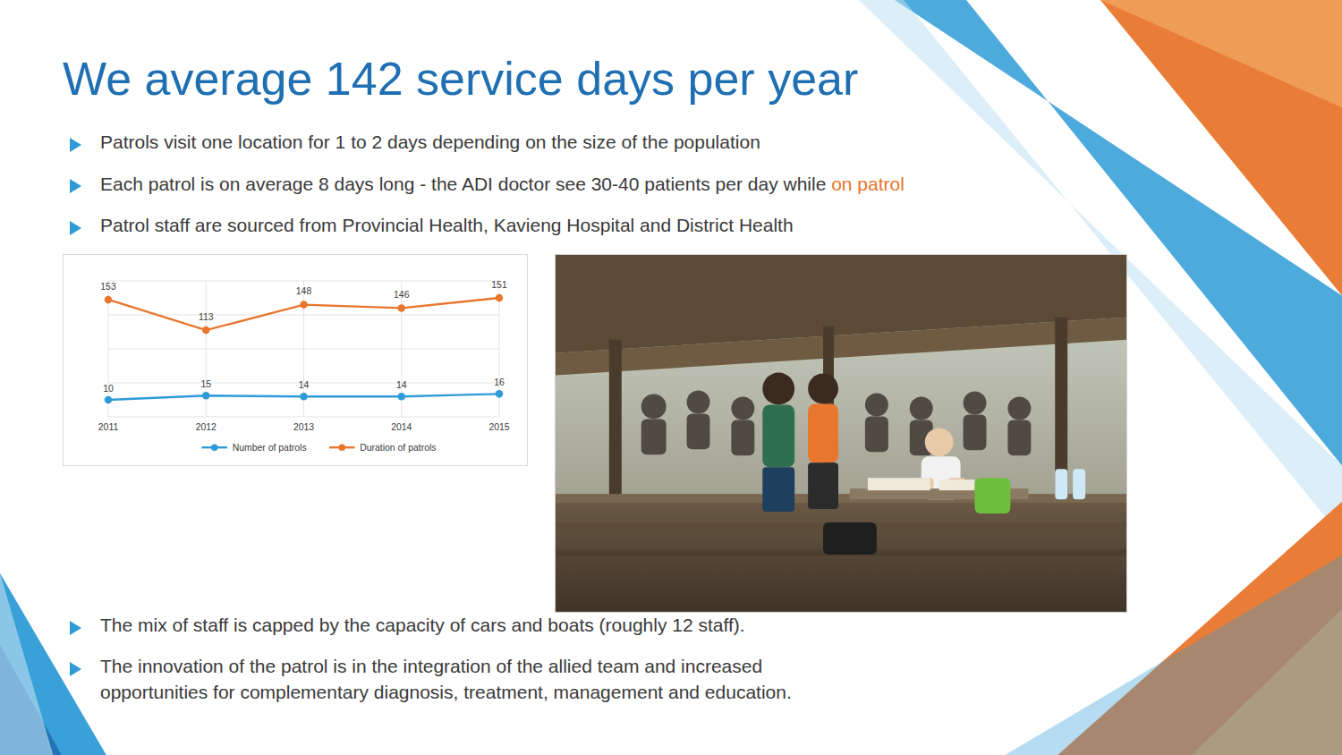We average 142 service days per year
Patrols visit one location for 1 to 2 days depending on the size of the population
Each patrol is on average 8 days long - the ADI doctor see 30-40 patients per day while on patrol
Patrol staff are sourced from Provincial Health, Kavieng Hospital and District Health
153 113 148 146 151 10 15 14 14 16 2011 2012 2013 2014 2015 Number of patrols Duration of patrols
The mix of staff is capped by the capacity of cars and boats (roughly 12 staff).
The innovation of the patrol is in the integration of the allied team and increased opportunities for complementary diagnosis, treatment, management and education.